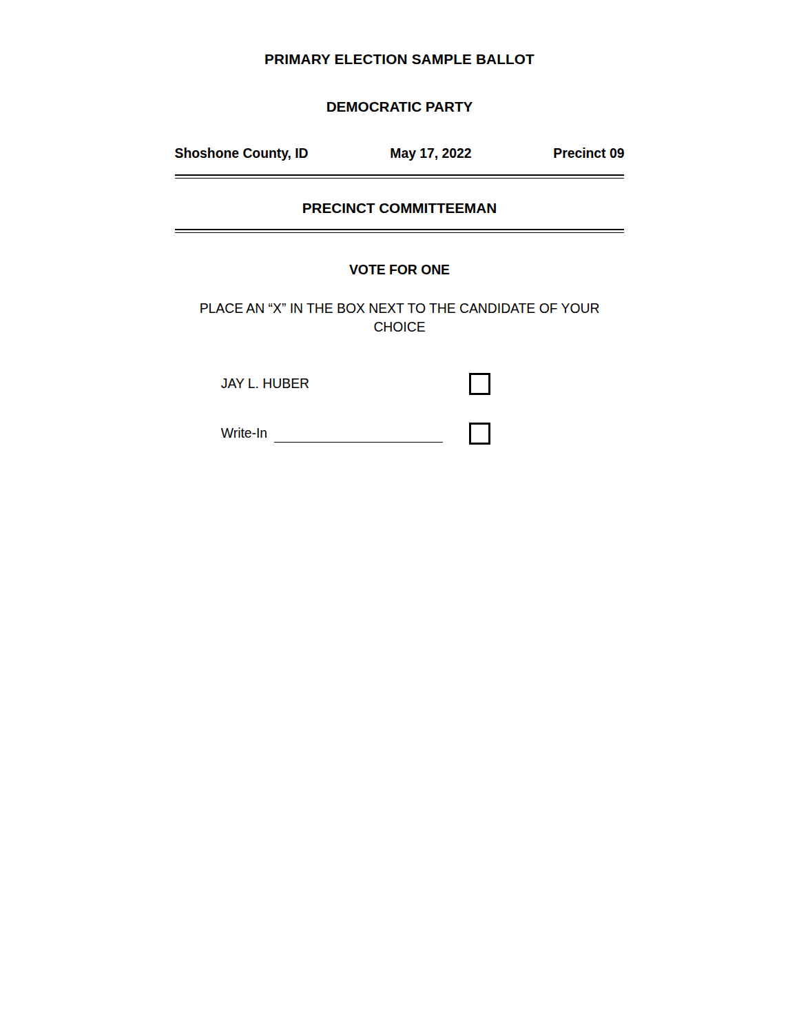PRIMARY ELECTION SAMPLE BALLOT
DEMOCRATIC PARTY
Shoshone County, ID
May 17, 2022
Precinct 09
PRECINCT COMMITTEEMAN
VOTE FOR ONE
PLACE AN “X” IN THE BOX NEXT TO THE CANDIDATE OF YOUR CHOICE
JAY L. HUBER
Write-In